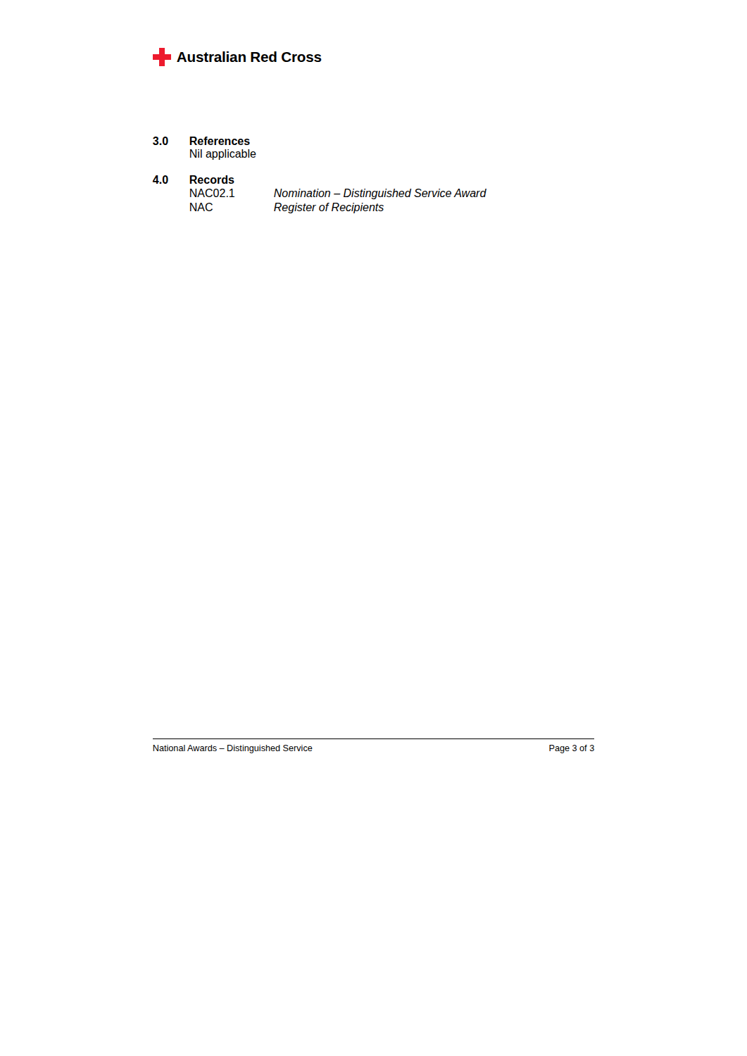Australian Red Cross
3.0 References
Nil applicable
4.0 Records
| NAC02.1 | Nomination – Distinguished Service Award |
| NAC | Register of Recipients |
National Awards – Distinguished Service Page 3 of 3